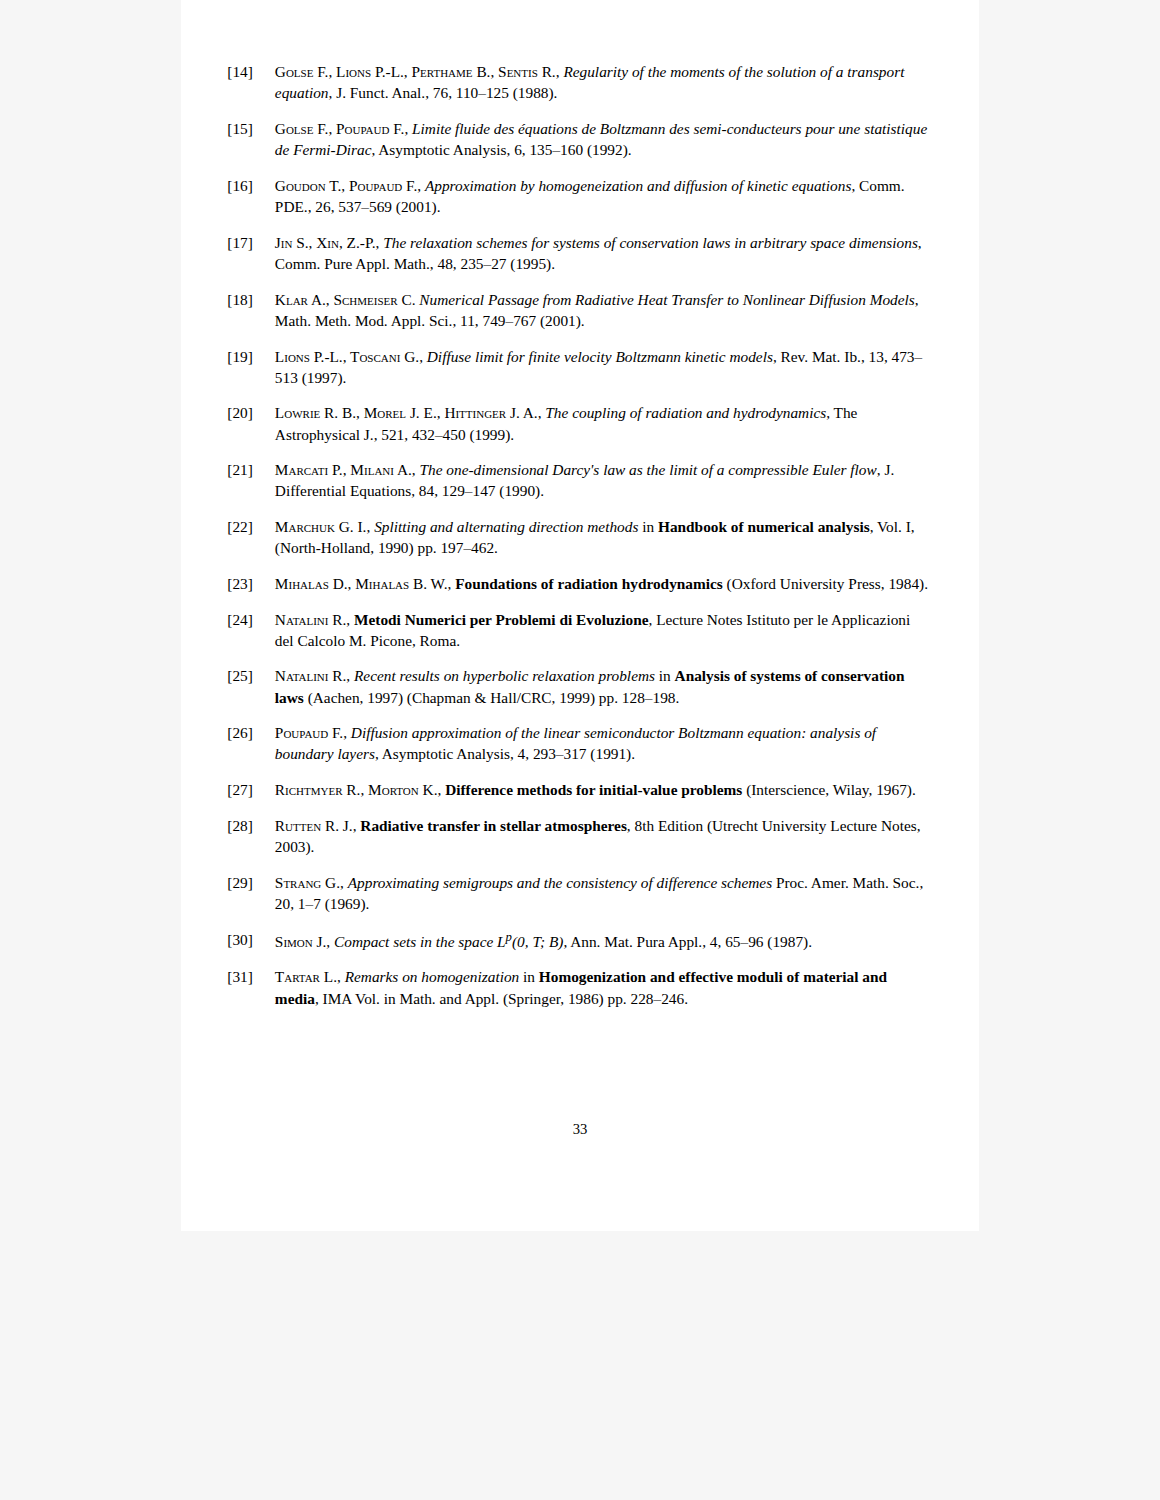[14] Golse F., Lions P.-L., Perthame B., Sentis R., Regularity of the moments of the solution of a transport equation, J. Funct. Anal., 76, 110–125 (1988).
[15] Golse F., Poupaud F., Limite fluide des équations de Boltzmann des semi-conducteurs pour une statistique de Fermi-Dirac, Asymptotic Analysis, 6, 135–160 (1992).
[16] Goudon T., Poupaud F., Approximation by homogeneization and diffusion of kinetic equations, Comm. PDE., 26, 537–569 (2001).
[17] Jin S., Xin, Z.-P., The relaxation schemes for systems of conservation laws in arbitrary space dimensions, Comm. Pure Appl. Math., 48, 235–27 (1995).
[18] Klar A., Schmeiser C. Numerical Passage from Radiative Heat Transfer to Nonlinear Diffusion Models, Math. Meth. Mod. Appl. Sci., 11, 749–767 (2001).
[19] Lions P.-L., Toscani G., Diffuse limit for finite velocity Boltzmann kinetic models, Rev. Mat. Ib., 13, 473–513 (1997).
[20] Lowrie R. B., Morel J. E., Hittinger J. A., The coupling of radiation and hydrodynamics, The Astrophysical J., 521, 432–450 (1999).
[21] Marcati P., Milani A., The one-dimensional Darcy's law as the limit of a compressible Euler flow, J. Differential Equations, 84, 129–147 (1990).
[22] Marchuk G. I., Splitting and alternating direction methods in Handbook of numerical analysis, Vol. I, (North-Holland, 1990) pp. 197–462.
[23] Mihalas D., Mihalas B. W., Foundations of radiation hydrodynamics (Oxford University Press, 1984).
[24] Natalini R., Metodi Numerici per Problemi di Evoluzione, Lecture Notes Istituto per le Applicazioni del Calcolo M. Picone, Roma.
[25] Natalini R., Recent results on hyperbolic relaxation problems in Analysis of systems of conservation laws (Aachen, 1997) (Chapman & Hall/CRC, 1999) pp. 128–198.
[26] Poupaud F., Diffusion approximation of the linear semiconductor Boltzmann equation: analysis of boundary layers, Asymptotic Analysis, 4, 293–317 (1991).
[27] Richtmyer R., Morton K., Difference methods for initial-value problems (Interscience, Wilay, 1967).
[28] Rutten R. J., Radiative transfer in stellar atmospheres, 8th Edition (Utrecht University Lecture Notes, 2003).
[29] Strang G., Approximating semigroups and the consistency of difference schemes Proc. Amer. Math. Soc., 20, 1–7 (1969).
[30] Simon J., Compact sets in the space Lp(0, T; B), Ann. Mat. Pura Appl., 4, 65–96 (1987).
[31] Tartar L., Remarks on homogenization in Homogenization and effective moduli of material and media, IMA Vol. in Math. and Appl. (Springer, 1986) pp. 228–246.
33